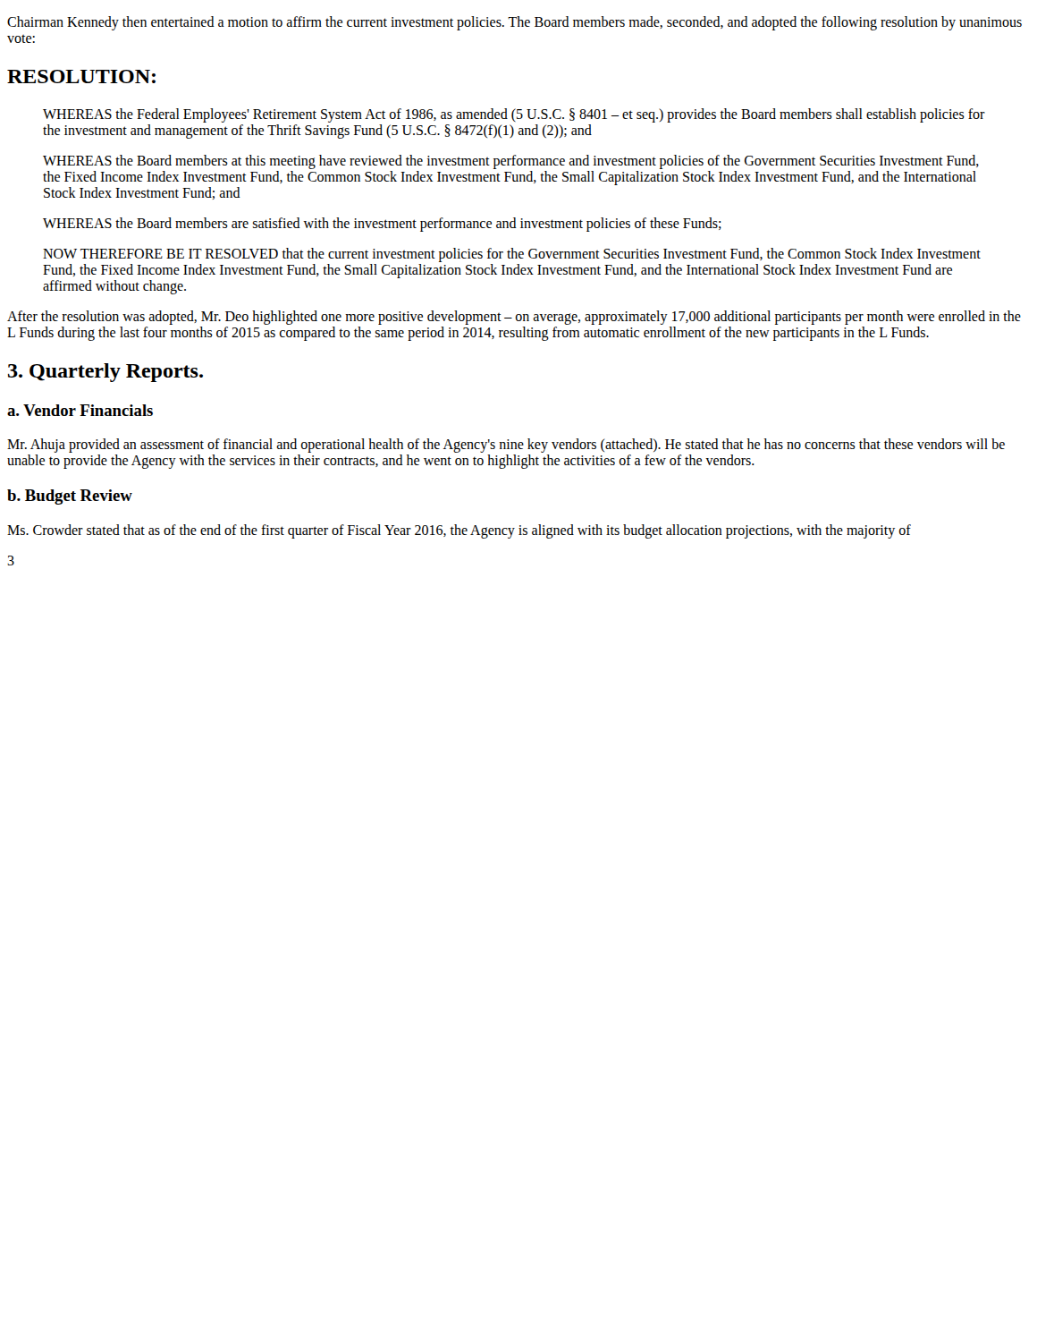Chairman Kennedy then entertained a motion to affirm the current investment policies. The Board members made, seconded, and adopted the following resolution by unanimous vote:
RESOLUTION:
WHEREAS the Federal Employees' Retirement System Act of 1986, as amended (5 U.S.C. § 8401 – et seq.) provides the Board members shall establish policies for the investment and management of the Thrift Savings Fund (5 U.S.C. § 8472(f)(1) and (2)); and
WHEREAS the Board members at this meeting have reviewed the investment performance and investment policies of the Government Securities Investment Fund, the Fixed Income Index Investment Fund, the Common Stock Index Investment Fund, the Small Capitalization Stock Index Investment Fund, and the International Stock Index Investment Fund; and
WHEREAS the Board members are satisfied with the investment performance and investment policies of these Funds;
NOW THEREFORE BE IT RESOLVED that the current investment policies for the Government Securities Investment Fund, the Common Stock Index Investment Fund, the Fixed Income Index Investment Fund, the Small Capitalization Stock Index Investment Fund, and the International Stock Index Investment Fund are affirmed without change.
After the resolution was adopted, Mr. Deo highlighted one more positive development – on average, approximately 17,000 additional participants per month were enrolled in the L Funds during the last four months of 2015 as compared to the same period in 2014, resulting from automatic enrollment of the new participants in the L Funds.
3. Quarterly Reports.
a. Vendor Financials
Mr. Ahuja provided an assessment of financial and operational health of the Agency's nine key vendors (attached). He stated that he has no concerns that these vendors will be unable to provide the Agency with the services in their contracts, and he went on to highlight the activities of a few of the vendors.
b. Budget Review
Ms. Crowder stated that as of the end of the first quarter of Fiscal Year 2016, the Agency is aligned with its budget allocation projections, with the majority of
3